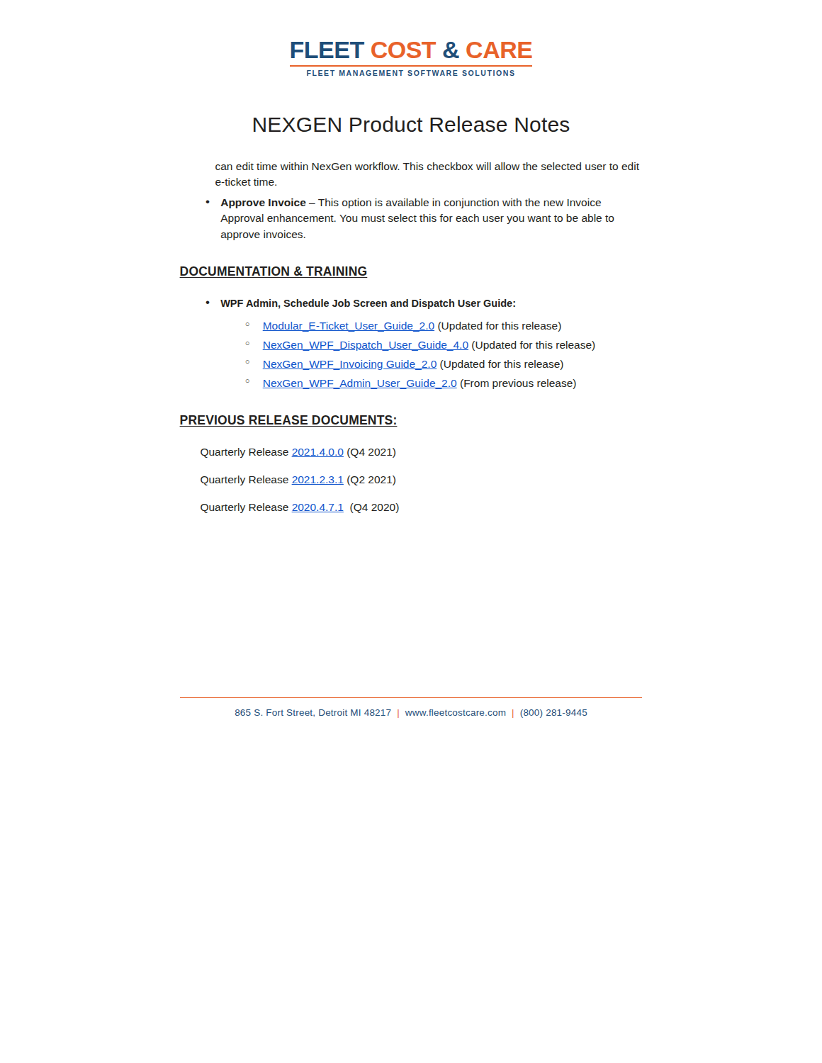FLEET COST & CARE
FLEET MANAGEMENT SOFTWARE SOLUTIONS
NEXGEN Product Release Notes
can edit time within NexGen workflow. This checkbox will allow the selected user to edit e-ticket time.
Approve Invoice – This option is available in conjunction with the new Invoice Approval enhancement. You must select this for each user you want to be able to approve invoices.
DOCUMENTATION & TRAINING
WPF Admin, Schedule Job Screen and Dispatch User Guide:
Modular_E-Ticket_User_Guide_2.0 (Updated for this release)
NexGen_WPF_Dispatch_User_Guide_4.0 (Updated for this release)
NexGen_WPF_Invoicing Guide_2.0 (Updated for this release)
NexGen_WPF_Admin_User_Guide_2.0 (From previous release)
PREVIOUS RELEASE DOCUMENTS:
Quarterly Release 2021.4.0.0 (Q4 2021)
Quarterly Release 2021.2.3.1 (Q2 2021)
Quarterly Release 2020.4.7.1 (Q4 2020)
865 S. Fort Street, Detroit MI 48217 | www.fleetcostcare.com | (800) 281-9445